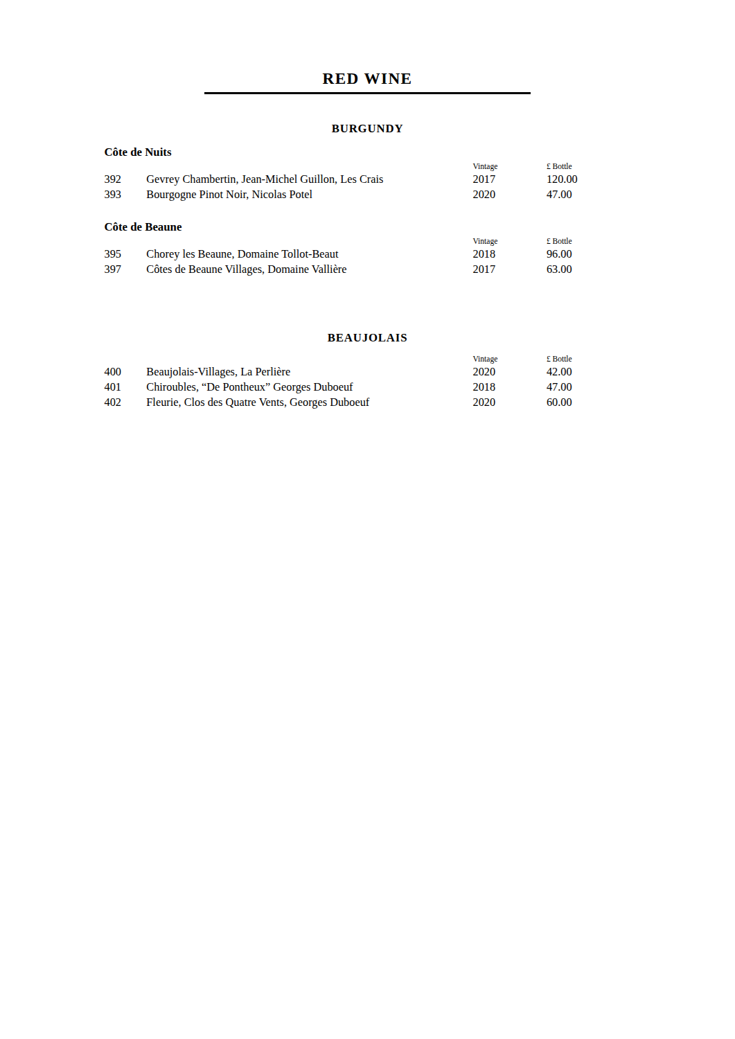RED WINE
BURGUNDY
Côte de Nuits
| | | Vintage | £ Bottle |
| --- | --- | --- | --- |
| 392 | Gevrey Chambertin, Jean-Michel Guillon, Les Crais | 2017 | 120.00 |
| 393 | Bourgogne Pinot Noir, Nicolas Potel | 2020 | 47.00 |
Côte de Beaune
| | | Vintage | £ Bottle |
| --- | --- | --- | --- |
| 395 | Chorey les Beaune, Domaine Tollot-Beaut | 2018 | 96.00 |
| 397 | Côtes de Beaune Villages, Domaine Vallière | 2017 | 63.00 |
BEAUJOLAIS
| | | Vintage | £ Bottle |
| --- | --- | --- | --- |
| 400 | Beaujolais-Villages, La Perlière | 2020 | 42.00 |
| 401 | Chiroubles, “De Pontheux” Georges Duboeuf | 2018 | 47.00 |
| 402 | Fleurie, Clos des Quatre Vents, Georges Duboeuf | 2020 | 60.00 |